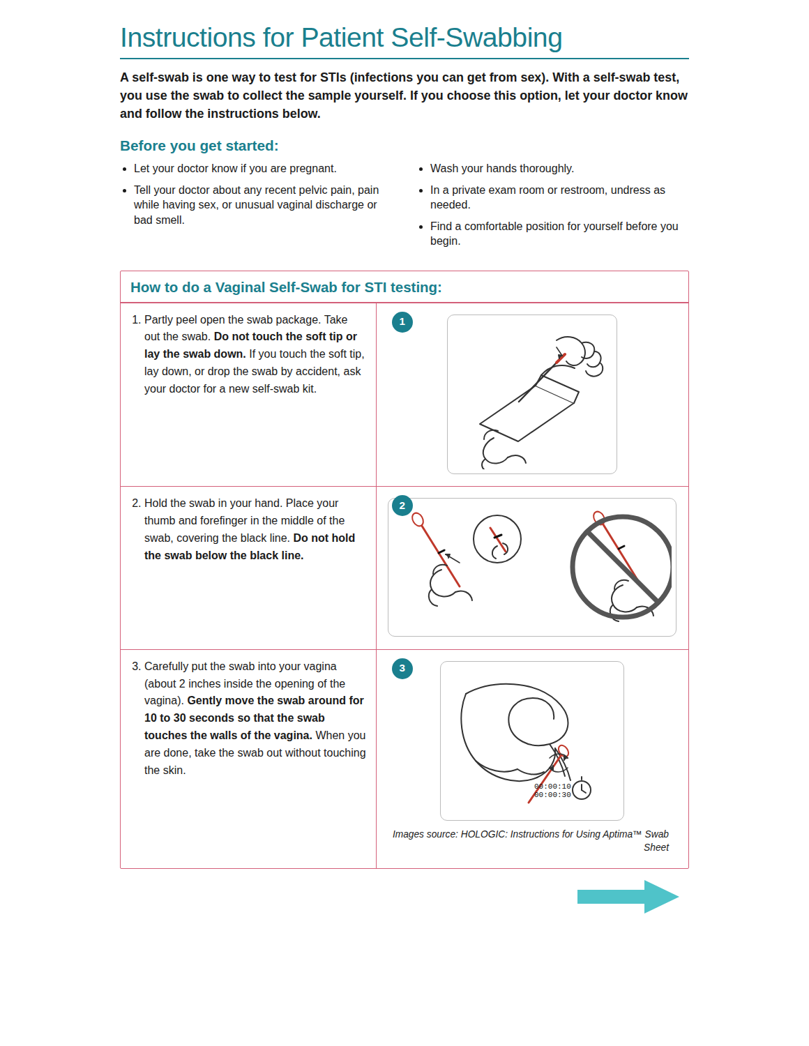Instructions for Patient Self-Swabbing
A self-swab is one way to test for STIs (infections you can get from sex). With a self-swab test, you use the swab to collect the sample yourself. If you choose this option, let your doctor know and follow the instructions below.
Before you get started:
Let your doctor know if you are pregnant.
Tell your doctor about any recent pelvic pain, pain while having sex, or unusual vaginal discharge or bad smell.
Wash your hands thoroughly.
In a private exam room or restroom, undress as needed.
Find a comfortable position for yourself before you begin.
How to do a Vaginal Self-Swab for STI testing:
| Partly peel open the swab package. Take out the swab. Do not touch the soft tip or lay the swab down. If you touch the soft tip, lay down, or drop the swab by accident, ask your doctor for a new self-swab kit. | 1 |
| Hold the swab in your hand. Place your thumb and forefinger in the middle of the swab, covering the black line. Do not hold the swab below the black line. | 2 |
| Carefully put the swab into your vagina (about 2 inches inside the opening of the vagina). Gently move the swab around for 10 to 30 seconds so that the swab touches the walls of the vagina. When you are done, take the swab out without touching the skin. | 3 00:00:10 00:00:30 Images source: HOLOGIC: Instructions for Using Aptima™ Swab Sheet |